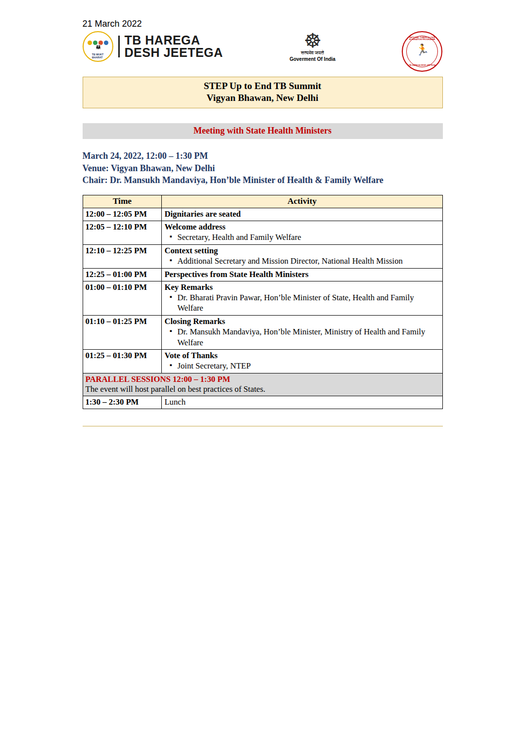21 March 2022
👪
TB MUKT
BHARAT
TB HAREGA
DESH JEETEGA
☸
सत्यमेव जयते
Goverment Of India
NATIONAL TUBERCULOSIS ELIMINATION PROGRAMME
🏃
TB HAREGA DESH JEETEGA
STEP Up to End TB Summit
Vigyan Bhawan, New Delhi
Meeting with State Health Ministers
March 24, 2022, 12:00 – 1:30 PM
Venue: Vigyan Bhawan, New Delhi
Chair: Dr. Mansukh Mandaviya, Hon’ble Minister of Health & Family Welfare
| Time | Activity |
| --- | --- |
| 12:00 – 12:05 PM | Dignitaries are seated |
| 12:05 – 12:10 PM | Welcome address Secretary, Health and Family Welfare |
| 12:10 – 12:25 PM | Context setting Additional Secretary and Mission Director, National Health Mission |
| 12:25 – 01:00 PM | Perspectives from State Health Ministers |
| 01:00 – 01:10 PM | Key Remarks Dr. Bharati Pravin Pawar, Hon’ble Minister of State, Health and Family Welfare |
| 01:10 – 01:25 PM | Closing Remarks Dr. Mansukh Mandaviya, Hon’ble Minister, Ministry of Health and Family Welfare |
| 01:25 – 01:30 PM | Vote of Thanks Joint Secretary, NTEP |
| PARALLEL SESSIONS 12:00 – 1:30 PM The event will host parallel on best practices of States. |
| 1:30 – 2:30 PM | Lunch |